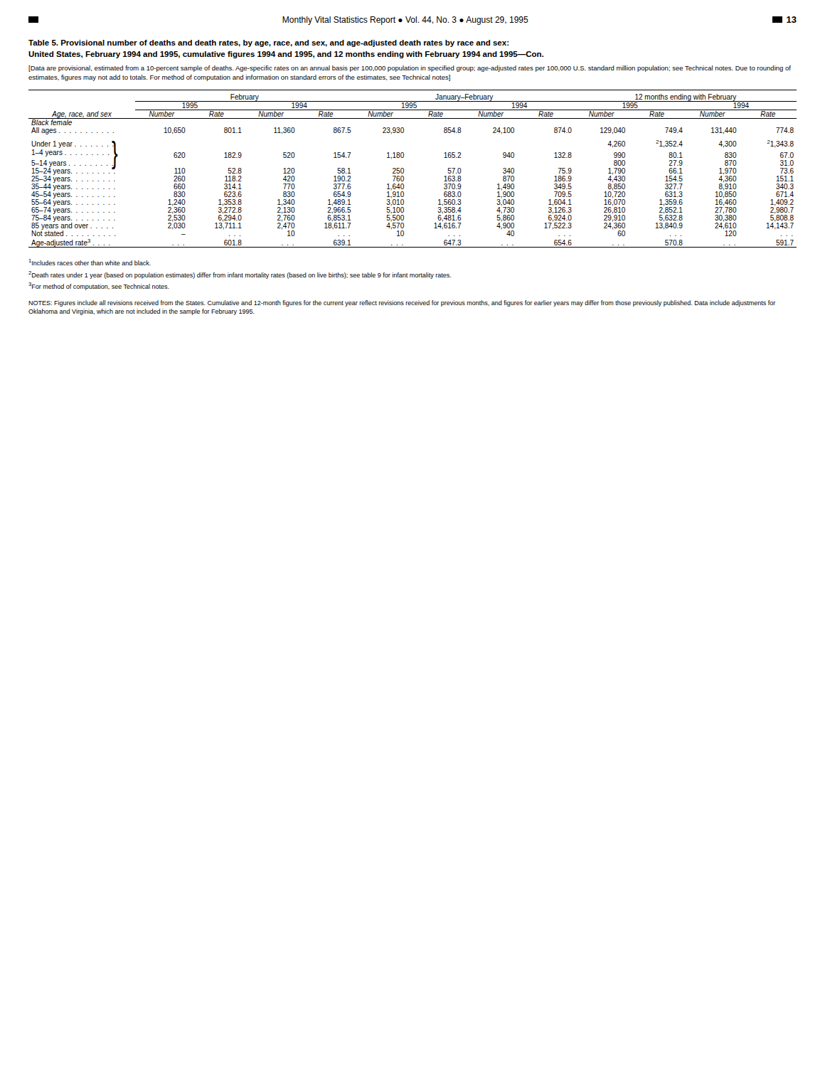Monthly Vital Statistics Report ● Vol. 44, No. 3 ● August 29, 1995 13
Table 5. Provisional number of deaths and death rates, by age, race, and sex, and age-adjusted death rates by race and sex:
United States, February 1994 and 1995, cumulative figures 1994 and 1995, and 12 months ending with February 1994 and 1995—Con.
[Data are provisional, estimated from a 10-percent sample of deaths. Age-specific rates on an annual basis per 100,000 population in specified group; age-adjusted rates per 100,000 U.S. standard million population; see Technical notes. Due to rounding of estimates, figures may not add to totals. For method of computation and information on standard errors of the estimates, see Technical notes]
| | February | January–February | 12 months ending with February |
| --- | --- | --- | --- |
| | 1995 | 1994 | 1995 | 1994 | 1995 | 1994 |
| Age, race, and sex | Number | Rate | Number | Rate | Number | Rate | Number | Rate | Number | Rate | Number | Rate |
| Black female | |
| All ages . . . . . . . . . . . | 10,650 | 801.1 | 11,360 | 867.5 | 23,930 | 854.8 | 24,100 | 874.0 | 129,040 | 749.4 | 131,440 | 774.8 |
| Under 1 year . . . . . . . . | | | | | | | | | 4,260 | 2 1,352.4 | 4,300 | 2 1,343.8 |
| 1–4 years . . . . . . . . . } | 620 | 182.9 | 520 | 154.7 | 1,180 | 165.2 | 940 | 132.8 | 990 | 80.1 | 830 | 67.0 |
| 5–14 years . . . . . . . . . | | | | | | | | | 800 | 27.9 | 870 | 31.0 |
| 15–24 years . . . . . . . . . | 110 | 52.8 | 120 | 58.1 | 250 | 57.0 | 340 | 75.9 | 1,790 | 66.1 | 1,970 | 73.6 |
| 25–34 years . . . . . . . . . | 260 | 118.2 | 420 | 190.2 | 760 | 163.8 | 870 | 186.9 | 4,430 | 154.5 | 4,360 | 151.1 |
| 35–44 years . . . . . . . . . | 660 | 314.1 | 770 | 377.6 | 1,640 | 370.9 | 1,490 | 349.5 | 8,850 | 327.7 | 8,910 | 340.3 |
| 45–54 years . . . . . . . . . | 830 | 623.6 | 830 | 654.9 | 1,910 | 683.0 | 1,900 | 709.5 | 10,720 | 631.3 | 10,850 | 671.4 |
| 55–64 years . . . . . . . . . | 1,240 | 1,353.8 | 1,340 | 1,489.1 | 3,010 | 1,560.3 | 3,040 | 1,604.1 | 16,070 | 1,359.6 | 16,460 | 1,409.2 |
| 65–74 years . . . . . . . . . | 2,360 | 3,272.8 | 2,130 | 2,966.5 | 5,100 | 3,358.4 | 4,730 | 3,126.3 | 26,810 | 2,852.1 | 27,780 | 2,980.7 |
| 75–84 years . . . . . . . . . | 2,530 | 6,294.0 | 2,760 | 6,853.1 | 5,500 | 6,481.6 | 5,860 | 6,924.0 | 29,910 | 5,632.8 | 30,380 | 5,808.8 |
| 85 years and over . . . . . | 2,030 | 13,711.1 | 2,470 | 18,611.7 | 4,570 | 14,616.7 | 4,900 | 17,522.3 | 24,360 | 13,840.9 | 24,610 | 14,143.7 |
| Not stated . . . . . . . . . . | – | . . . | 10 | . . . | 10 | . . . | 40 | . . . | 60 | . . . | 120 | . . . |
| Age-adjusted rate 3 . . . . | . . . | 601.8 | . . . | 639.1 | . . . | 647.3 | . . . | 654.6 | . . . | 570.8 | . . . | 591.7 |
1Includes races other than white and black.
2Death rates under 1 year (based on population estimates) differ from infant mortality rates (based on live births); see table 9 for infant mortality rates.
3For method of computation, see Technical notes.
NOTES: Figures include all revisions received from the States. Cumulative and 12-month figures for the current year reflect revisions received for previous months, and figures for earlier years may differ from those previously published. Data include adjustments for Oklahoma and Virginia, which are not included in the sample for February 1995.